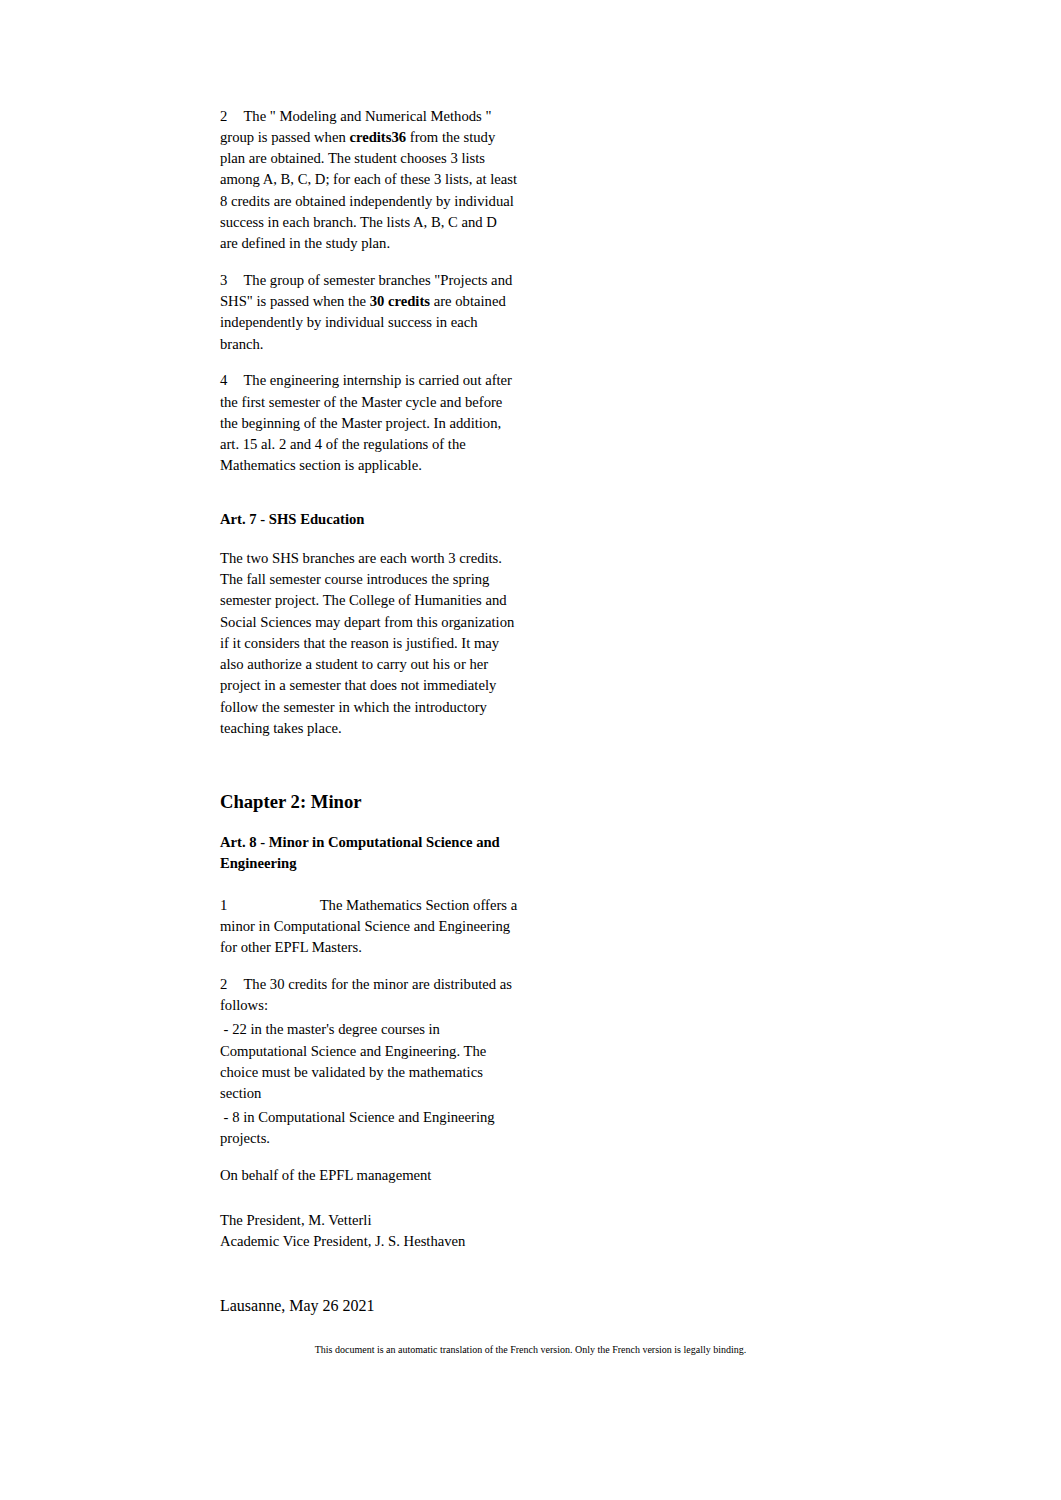2 The " Modeling and Numerical Methods " group is passed when credits36 from the study plan are obtained. The student chooses 3 lists among A, B, C, D; for each of these 3 lists, at least 8 credits are obtained independently by individual success in each branch. The lists A, B, C and D are defined in the study plan.
3 The group of semester branches "Projects and SHS" is passed when the 30 credits are obtained independently by individual success in each branch.
4 The engineering internship is carried out after the first semester of the Master cycle and before the beginning of the Master project. In addition, art. 15 al. 2 and 4 of the regulations of the Mathematics section is applicable.
Art. 7 - SHS Education
The two SHS branches are each worth 3 credits. The fall semester course introduces the spring semester project. The College of Humanities and Social Sciences may depart from this organization if it considers that the reason is justified. It may also authorize a student to carry out his or her project in a semester that does not immediately follow the semester in which the introductory teaching takes place.
Chapter 2: Minor
Art. 8 - Minor in Computational Science and Engineering
1 The Mathematics Section offers a minor in Computational Science and Engineering for other EPFL Masters.
2 The 30 credits for the minor are distributed as follows:
- 22 in the master's degree courses in Computational Science and Engineering. The choice must be validated by the mathematics section
- 8 in Computational Science and Engineering projects.
On behalf of the EPFL management
The President, M. Vetterli
Academic Vice President, J. S. Hesthaven
Lausanne, May 26 2021
This document is an automatic translation of the French version. Only the French version is legally binding.